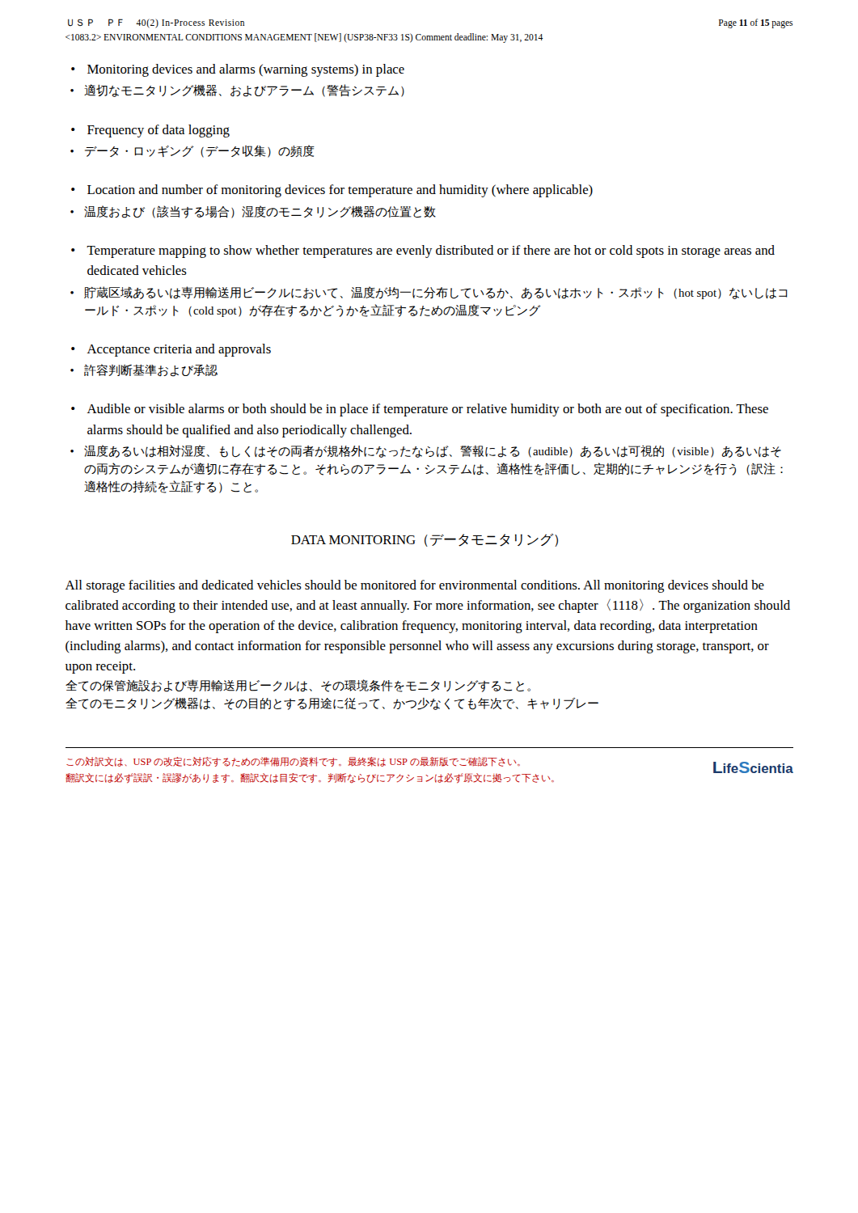ＵＳＰ　ＰＦ　40(2) In-Process Revision Page 11 of 15 pages
<1083.2> ENVIRONMENTAL CONDITIONS MANAGEMENT [NEW] (USP38-NF33 1S) Comment deadline: May 31, 2014
Monitoring devices and alarms (warning systems) in place
適切なモニタリング機器、およびアラーム（警告システム）
Frequency of data logging
データ・ロッギング（データ収集）の頻度
Location and number of monitoring devices for temperature and humidity (where applicable)
温度および（該当する場合）湿度のモニタリング機器の位置と数
Temperature mapping to show whether temperatures are evenly distributed or if there are hot or cold spots in storage areas and dedicated vehicles
貯蔵区域あるいは専用輸送用ビークルにおいて、温度が均一に分布しているか、あるいはホット・スポット（hot spot）ないしはコールド・スポット（cold spot）が存在するかどうかを立証するための温度マッピング
Acceptance criteria and approvals
許容判断基準および承認
Audible or visible alarms or both should be in place if temperature or relative humidity or both are out of specification. These alarms should be qualified and also periodically challenged.
温度あるいは相対湿度、もしくはその両者が規格外になったならば、警報による（audible）あるいは可視的（visible）あるいはその両方のシステムが適切に存在すること。それらのアラーム・システムは、適格性を評価し、定期的にチャレンジを行う（訳注：適格性の持続を立証する）こと。
DATA MONITORING（データモニタリング）
All storage facilities and dedicated vehicles should be monitored for environmental conditions. All monitoring devices should be calibrated according to their intended use, and at least annually. For more information, see chapter〈1118〉. The organization should have written SOPs for the operation of the device, calibration frequency, monitoring interval, data recording, data interpretation (including alarms), and contact information for responsible personnel who will assess any excursions during storage, transport, or upon receipt.
全ての保管施設および専用輸送用ビークルは、その環境条件をモニタリングすること。
全てのモニタリング機器は、その目的とする用途に従って、かつ少なくても年次で、キャリブレー
この対訳文は、USP の改定に対応するための準備用の資料です。最終案は USP の最新版でご確認下さい。
翻訳文には必ず誤訳・誤謬があります。翻訳文は目安です。判断ならびにアクションは必ず原文に拠って下さい。
LifeScientia